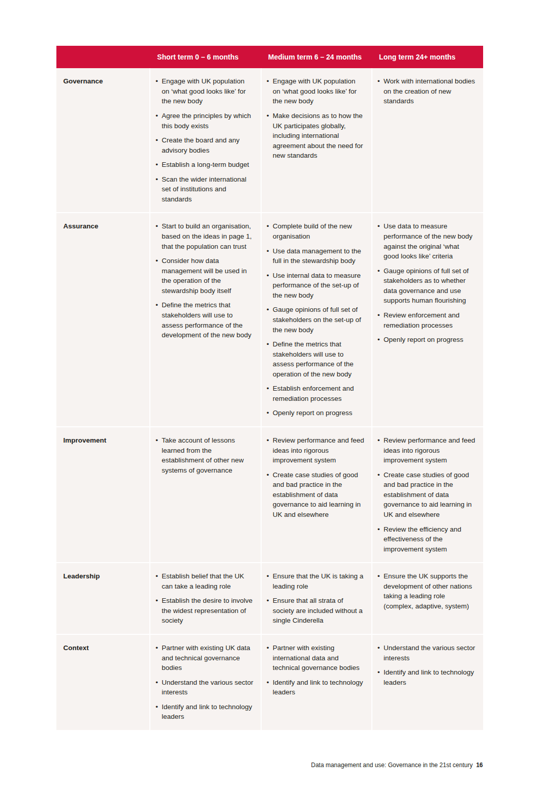| | Short term 0 – 6 months | Medium term 6 – 24 months | Long term 24+ months |
| --- | --- | --- | --- |
| Governance | Engage with UK population on ‘what good looks like’ for the new body Agree the principles by which this body exists Create the board and any advisory bodies Establish a long-term budget Scan the wider international set of institutions and standards | Engage with UK population on ‘what good looks like’ for the new body Make decisions as to how the UK participates globally, including international agreement about the need for new standards | Work with international bodies on the creation of new standards |
| Assurance | Start to build an organisation, based on the ideas in page 1, that the population can trust Consider how data management will be used in the operation of the stewardship body itself Define the metrics that stakeholders will use to assess performance of the development of the new body | Complete build of the new organisation Use data management to the full in the stewardship body Use internal data to measure performance of the set-up of the new body Gauge opinions of full set of stakeholders on the set-up of the new body Define the metrics that stakeholders will use to assess performance of the operation of the new body Establish enforcement and remediation processes Openly report on progress | Use data to measure performance of the new body against the original ‘what good looks like’ criteria Gauge opinions of full set of stakeholders as to whether data governance and use supports human flourishing Review enforcement and remediation processes Openly report on progress |
| Improvement | Take account of lessons learned from the establishment of other new systems of governance | Review performance and feed ideas into rigorous improvement system Create case studies of good and bad practice in the establishment of data governance to aid learning in UK and elsewhere | Review performance and feed ideas into rigorous improvement system Create case studies of good and bad practice in the establishment of data governance to aid learning in UK and elsewhere Review the efficiency and effectiveness of the improvement system |
| Leadership | Establish belief that the UK can take a leading role Establish the desire to involve the widest representation of society | Ensure that the UK is taking a leading role Ensure that all strata of society are included without a single Cinderella | Ensure the UK supports the development of other nations taking a leading role (complex, adaptive, system) |
| Context | Partner with existing UK data and technical governance bodies Understand the various sector interests Identify and link to technology leaders | Partner with existing international data and technical governance bodies Identify and link to technology leaders | Understand the various sector interests Identify and link to technology leaders |
Data management and use: Governance in the 21st century 16